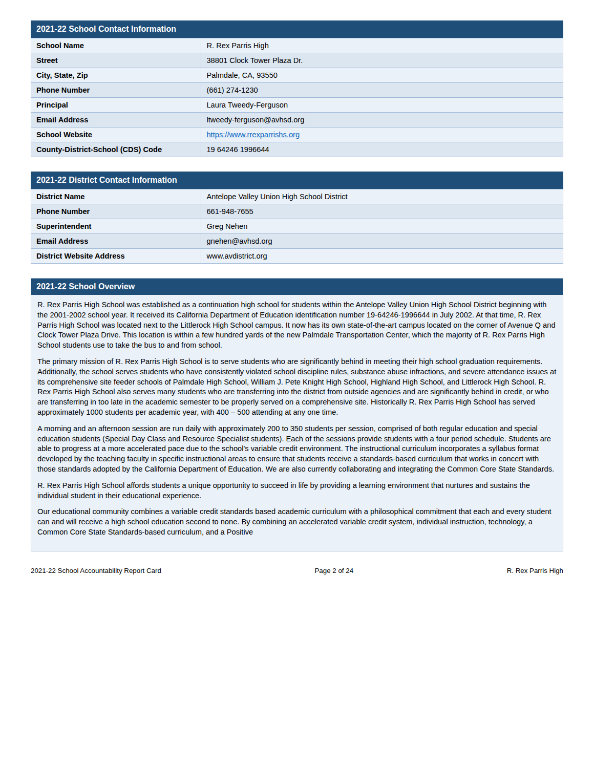2021-22 School Contact Information
| School Name | R. Rex Parris High |
| Street | 38801 Clock Tower Plaza Dr. |
| City, State, Zip | Palmdale, CA, 93550 |
| Phone Number | (661) 274-1230 |
| Principal | Laura Tweedy-Ferguson |
| Email Address | ltweedy-ferguson@avhsd.org |
| School Website | https://www.rrexparrishs.org |
| County-District-School (CDS) Code | 19 64246 1996644 |
2021-22 District Contact Information
| District Name | Antelope Valley Union High School District |
| Phone Number | 661-948-7655 |
| Superintendent | Greg Nehen |
| Email Address | gnehen@avhsd.org |
| District Website Address | www.avdistrict.org |
2021-22 School Overview
R. Rex Parris High School was established as a continuation high school for students within the Antelope Valley Union High School District beginning with the 2001-2002 school year. It received its California Department of Education identification number 19-64246-1996644 in July 2002. At that time, R. Rex Parris High School was located next to the Littlerock High School campus. It now has its own state-of-the-art campus located on the corner of Avenue Q and Clock Tower Plaza Drive. This location is within a few hundred yards of the new Palmdale Transportation Center, which the majority of R. Rex Parris High School students use to take the bus to and from school.
The primary mission of R. Rex Parris High School is to serve students who are significantly behind in meeting their high school graduation requirements. Additionally, the school serves students who have consistently violated school discipline rules, substance abuse infractions, and severe attendance issues at its comprehensive site feeder schools of Palmdale High School, William J. Pete Knight High School, Highland High School, and Littlerock High School. R. Rex Parris High School also serves many students who are transferring into the district from outside agencies and are significantly behind in credit, or who are transferring in too late in the academic semester to be properly served on a comprehensive site. Historically R. Rex Parris High School has served approximately 1000 students per academic year, with 400 – 500 attending at any one time.
A morning and an afternoon session are run daily with approximately 200 to 350 students per session, comprised of both regular education and special education students (Special Day Class and Resource Specialist students). Each of the sessions provide students with a four period schedule. Students are able to progress at a more accelerated pace due to the school's variable credit environment. The instructional curriculum incorporates a syllabus format developed by the teaching faculty in specific instructional areas to ensure that students receive a standards-based curriculum that works in concert with those standards adopted by the California Department of Education. We are also currently collaborating and integrating the Common Core State Standards.
R. Rex Parris High School affords students a unique opportunity to succeed in life by providing a learning environment that nurtures and sustains the individual student in their educational experience.
Our educational community combines a variable credit standards based academic curriculum with a philosophical commitment that each and every student can and will receive a high school education second to none. By combining an accelerated variable credit system, individual instruction, technology, a Common Core State Standards-based curriculum, and a Positive
2021-22 School Accountability Report Card Page 2 of 24 R. Rex Parris High